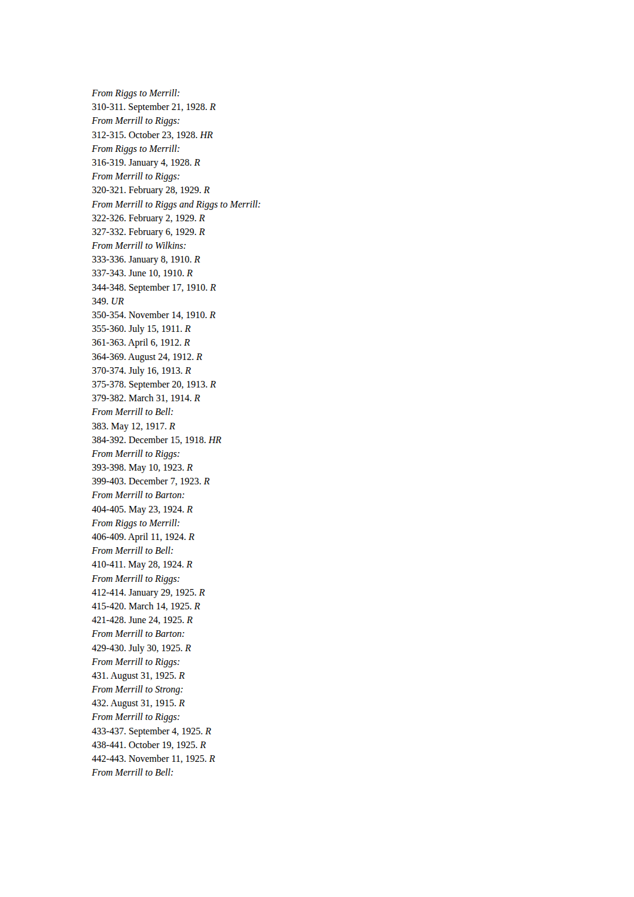From Riggs to Merrill:
310-311. September 21, 1928. R
From Merrill to Riggs:
312-315. October 23, 1928. HR
From Riggs to Merrill:
316-319. January 4, 1928. R
From Merrill to Riggs:
320-321. February 28, 1929. R
From Merrill to Riggs and Riggs to Merrill:
322-326. February 2, 1929. R
327-332. February 6, 1929. R
From Merrill to Wilkins:
333-336. January 8, 1910. R
337-343. June 10, 1910. R
344-348. September 17, 1910. R
349. UR
350-354. November 14, 1910. R
355-360. July 15, 1911. R
361-363. April 6, 1912. R
364-369. August 24, 1912. R
370-374. July 16, 1913. R
375-378. September 20, 1913. R
379-382. March 31, 1914. R
From Merrill to Bell:
383. May 12, 1917. R
384-392. December 15, 1918. HR
From Merrill to Riggs:
393-398. May 10, 1923. R
399-403. December 7, 1923. R
From Merrill to Barton:
404-405. May 23, 1924. R
From Riggs to Merrill:
406-409. April 11, 1924. R
From Merrill to Bell:
410-411. May 28, 1924. R
From Merrill to Riggs:
412-414. January 29, 1925. R
415-420. March 14, 1925. R
421-428. June 24, 1925. R
From Merrill to Barton:
429-430. July 30, 1925. R
From Merrill to Riggs:
431. August 31, 1925. R
From Merrill to Strong:
432. August 31, 1915. R
From Merrill to Riggs:
433-437. September 4, 1925. R
438-441. October 19, 1925. R
442-443. November 11, 1925. R
From Merrill to Bell: